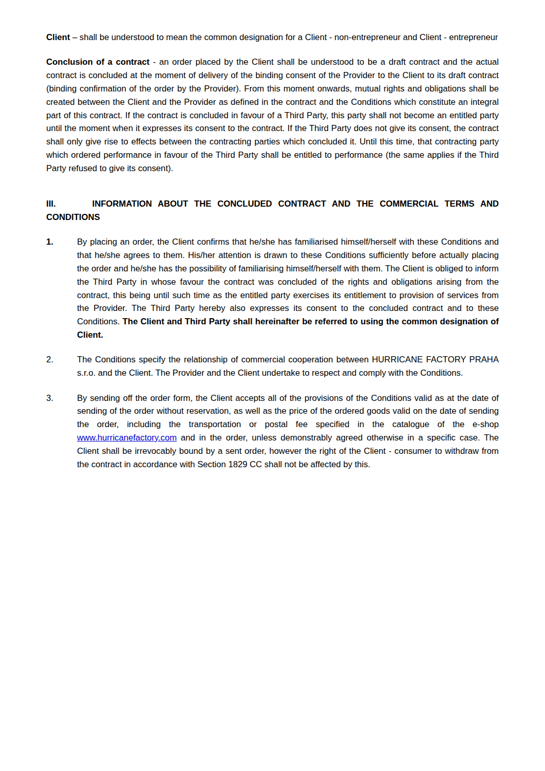Client – shall be understood to mean the common designation for a Client - non-entrepreneur and Client - entrepreneur
Conclusion of a contract - an order placed by the Client shall be understood to be a draft contract and the actual contract is concluded at the moment of delivery of the binding consent of the Provider to the Client to its draft contract (binding confirmation of the order by the Provider). From this moment onwards, mutual rights and obligations shall be created between the Client and the Provider as defined in the contract and the Conditions which constitute an integral part of this contract. If the contract is concluded in favour of a Third Party, this party shall not become an entitled party until the moment when it expresses its consent to the contract. If the Third Party does not give its consent, the contract shall only give rise to effects between the contracting parties which concluded it. Until this time, that contracting party which ordered performance in favour of the Third Party shall be entitled to performance (the same applies if the Third Party refused to give its consent).
III. INFORMATION ABOUT THE CONCLUDED CONTRACT AND THE COMMERCIAL TERMS AND CONDITIONS
1.
By placing an order, the Client confirms that he/she has familiarised himself/herself with these Conditions and that he/she agrees to them. His/her attention is drawn to these Conditions sufficiently before actually placing the order and he/she has the possibility of familiarising himself/herself with them. The Client is obliged to inform the Third Party in whose favour the contract was concluded of the rights and obligations arising from the contract, this being until such time as the entitled party exercises its entitlement to provision of services from the Provider. The Third Party hereby also expresses its consent to the concluded contract and to these Conditions. The Client and Third Party shall hereinafter be referred to using the common designation of Client.
2.
The Conditions specify the relationship of commercial cooperation between HURRICANE FACTORY PRAHA s.r.o. and the Client. The Provider and the Client undertake to respect and comply with the Conditions.
3.
By sending off the order form, the Client accepts all of the provisions of the Conditions valid as at the date of sending of the order without reservation, as well as the price of the ordered goods valid on the date of sending the order, including the transportation or postal fee specified in the catalogue of the e-shop www.hurricanefactory.com and in the order, unless demonstrably agreed otherwise in a specific case. The Client shall be irrevocably bound by a sent order, however the right of the Client - consumer to withdraw from the contract in accordance with Section 1829 CC shall not be affected by this.